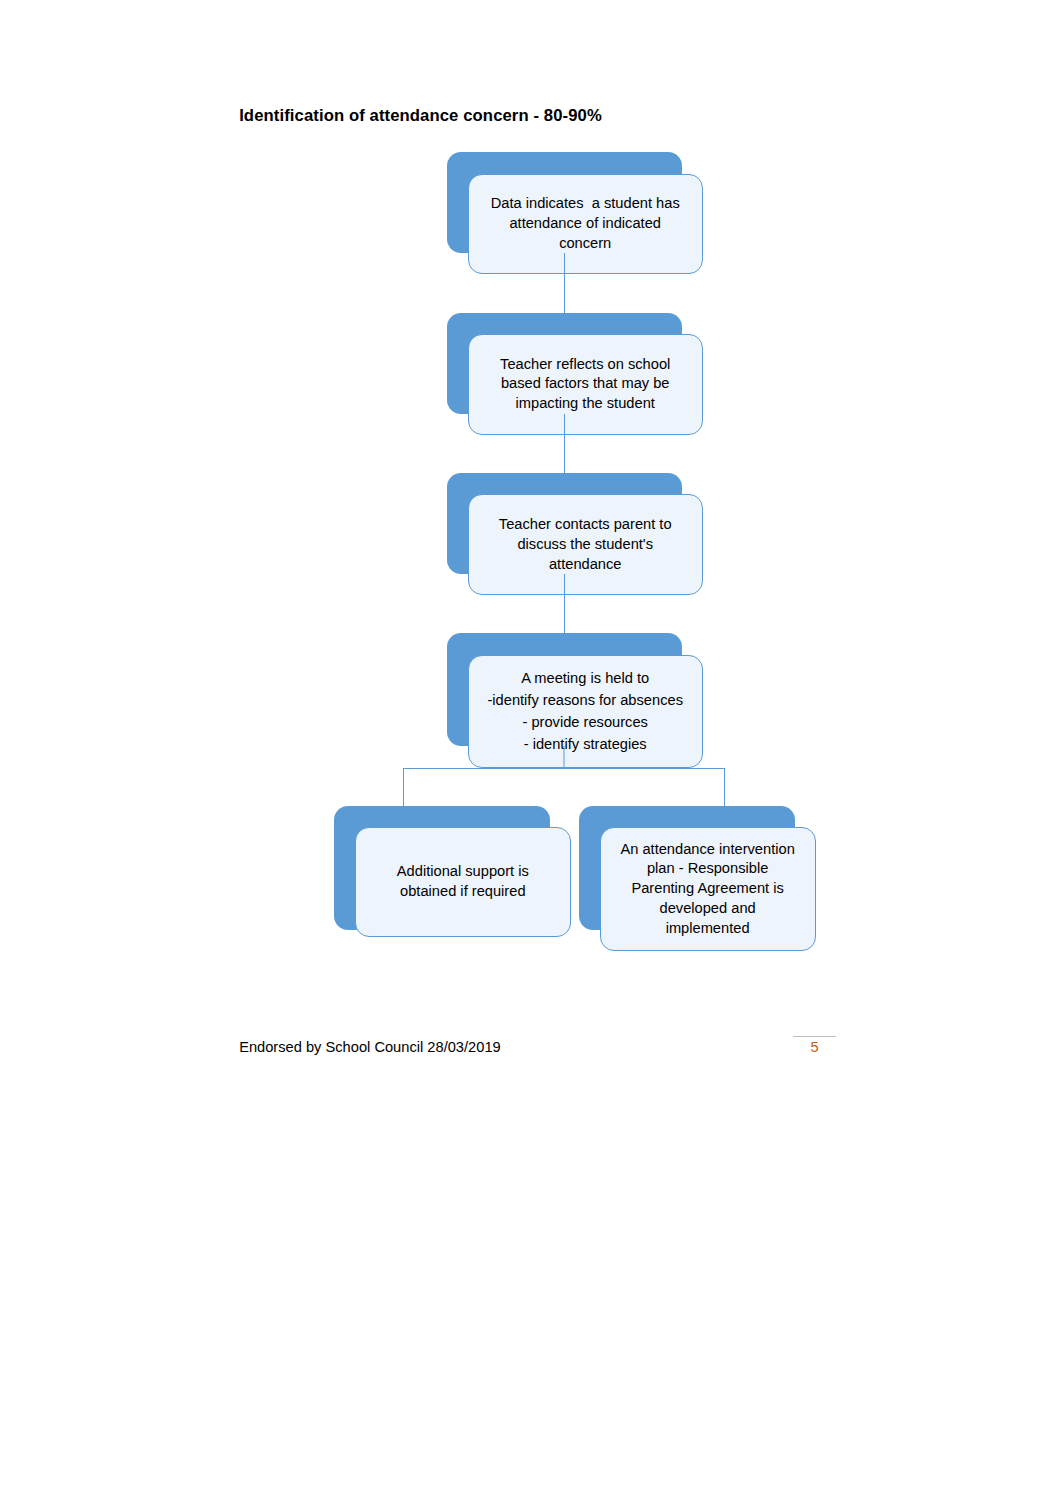Identification of attendance concern - 80-90%
Data indicates a student has attendance of indicated concern
Teacher reflects on school based factors that may be impacting the student
Teacher contacts parent to discuss the student's attendance
A meeting is held to
-identify reasons for absences
- provide resources
- identify strategies
Additional support is obtained if required
An attendance intervention plan - Responsible Parenting Agreement is developed and implemented
Endorsed by School Council 28/03/2019
5